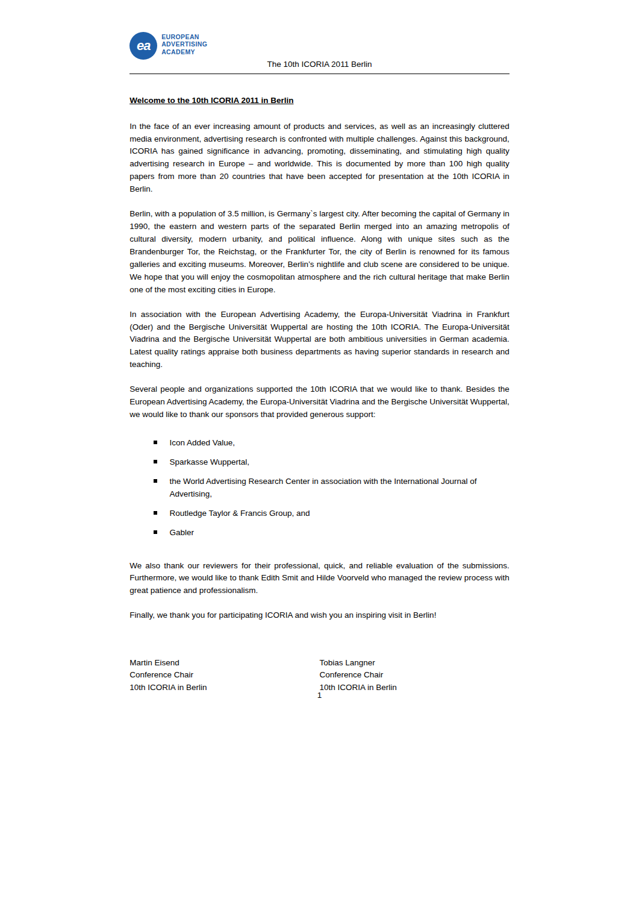ea
EUROPEAN
ADVERTISING
ACADEMY
The 10th ICORIA 2011 Berlin
Welcome to the 10th ICORIA 2011 in Berlin
In the face of an ever increasing amount of products and services, as well as an increasingly cluttered media environment, advertising research is confronted with multiple challenges. Against this background, ICORIA has gained significance in advancing, promoting, disseminating, and stimulating high quality advertising research in Europe – and worldwide. This is documented by more than 100 high quality papers from more than 20 countries that have been accepted for presentation at the 10th ICORIA in Berlin.
Berlin, with a population of 3.5 million, is Germany`s largest city. After becoming the capital of Germany in 1990, the eastern and western parts of the separated Berlin merged into an amazing metropolis of cultural diversity, modern urbanity, and political influence. Along with unique sites such as the Brandenburger Tor, the Reichstag, or the Frankfurter Tor, the city of Berlin is renowned for its famous galleries and exciting museums. Moreover, Berlin’s nightlife and club scene are considered to be unique. We hope that you will enjoy the cosmopolitan atmosphere and the rich cultural heritage that make Berlin one of the most exciting cities in Europe.
In association with the European Advertising Academy, the Europa-Universität Viadrina in Frankfurt (Oder) and the Bergische Universität Wuppertal are hosting the 10th ICORIA. The Europa-Universität Viadrina and the Bergische Universität Wuppertal are both ambitious universities in German academia. Latest quality ratings appraise both business departments as having superior standards in research and teaching.
Several people and organizations supported the 10th ICORIA that we would like to thank. Besides the European Advertising Academy, the Europa-Universität Viadrina and the Bergische Universität Wuppertal, we would like to thank our sponsors that provided generous support:
Icon Added Value,
Sparkasse Wuppertal,
the World Advertising Research Center in association with the International Journal of Advertising,
Routledge Taylor & Francis Group, and
Gabler
We also thank our reviewers for their professional, quick, and reliable evaluation of the submissions. Furthermore, we would like to thank Edith Smit and Hilde Voorveld who managed the review process with great patience and professionalism.
Finally, we thank you for participating ICORIA and wish you an inspiring visit in Berlin!
Martin Eisend
Conference Chair
10th ICORIA in Berlin
Tobias Langner
Conference Chair
10th ICORIA in Berlin
1